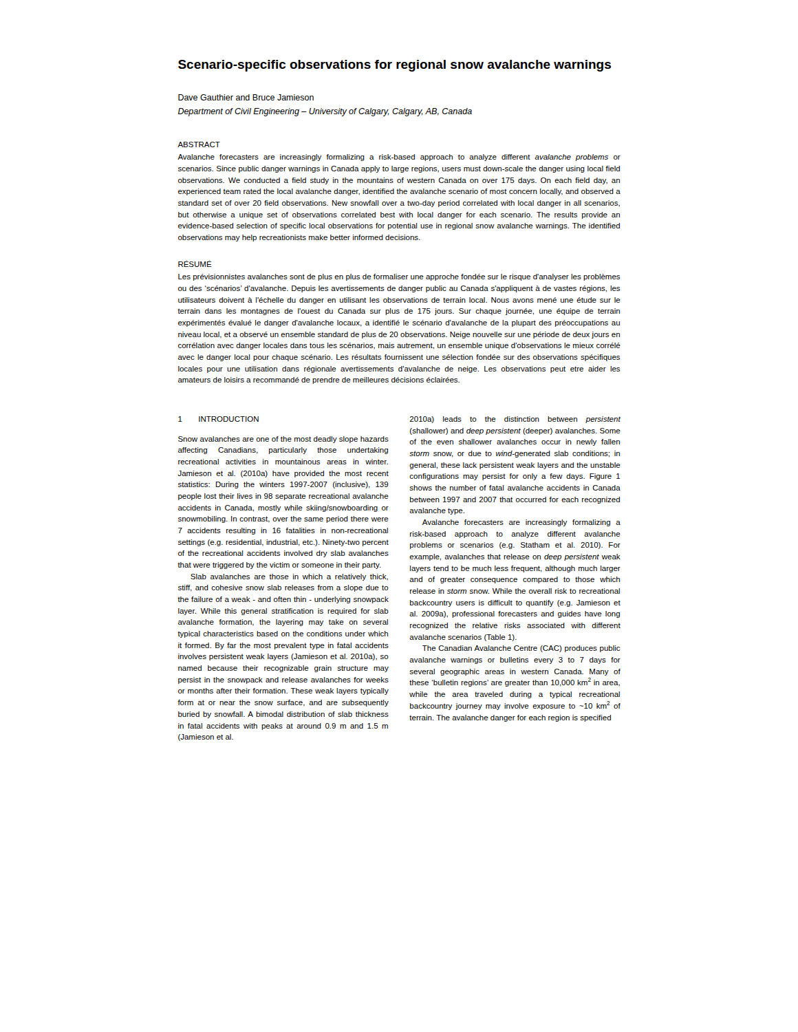Scenario-specific observations for regional snow avalanche warnings
Dave Gauthier and Bruce Jamieson
Department of Civil Engineering – University of Calgary, Calgary, AB, Canada
ABSTRACT
Avalanche forecasters are increasingly formalizing a risk-based approach to analyze different avalanche problems or scenarios. Since public danger warnings in Canada apply to large regions, users must down-scale the danger using local field observations. We conducted a field study in the mountains of western Canada on over 175 days. On each field day, an experienced team rated the local avalanche danger, identified the avalanche scenario of most concern locally, and observed a standard set of over 20 field observations. New snowfall over a two-day period correlated with local danger in all scenarios, but otherwise a unique set of observations correlated best with local danger for each scenario. The results provide an evidence-based selection of specific local observations for potential use in regional snow avalanche warnings. The identified observations may help recreationists make better informed decisions.
RÉSUMÉ
Les prévisionnistes avalanches sont de plus en plus de formaliser une approche fondée sur le risque d'analyser les problèmes ou des ‘scénarios’ d'avalanche. Depuis les avertissements de danger public au Canada s'appliquent à de vastes régions, les utilisateurs doivent à l'échelle du danger en utilisant les observations de terrain local. Nous avons mené une étude sur le terrain dans les montagnes de l'ouest du Canada sur plus de 175 jours. Sur chaque journée, une équipe de terrain expérimentés évalué le danger d'avalanche locaux, a identifié le scénario d'avalanche de la plupart des préoccupations au niveau local, et a observé un ensemble standard de plus de 20 observations. Neige nouvelle sur une période de deux jours en corrélation avec danger locales dans tous les scénarios, mais autrement, un ensemble unique d'observations le mieux corrélé avec le danger local pour chaque scénario. Les résultats fournissent une sélection fondée sur des observations spécifiques locales pour une utilisation dans régionale avertissements d'avalanche de neige. Les observations peut etre aider les amateurs de loisirs a recommandé de prendre de meilleures décisions éclairées.
1 INTRODUCTION
Snow avalanches are one of the most deadly slope hazards affecting Canadians, particularly those undertaking recreational activities in mountainous areas in winter. Jamieson et al. (2010a) have provided the most recent statistics: During the winters 1997-2007 (inclusive), 139 people lost their lives in 98 separate recreational avalanche accidents in Canada, mostly while skiing/snowboarding or snowmobiling. In contrast, over the same period there were 7 accidents resulting in 16 fatalities in non-recreational settings (e.g. residential, industrial, etc.). Ninety-two percent of the recreational accidents involved dry slab avalanches that were triggered by the victim or someone in their party.
Slab avalanches are those in which a relatively thick, stiff, and cohesive snow slab releases from a slope due to the failure of a weak - and often thin - underlying snowpack layer. While this general stratification is required for slab avalanche formation, the layering may take on several typical characteristics based on the conditions under which it formed. By far the most prevalent type in fatal accidents involves persistent weak layers (Jamieson et al. 2010a), so named because their recognizable grain structure may persist in the snowpack and release avalanches for weeks or months after their formation. These weak layers typically form at or near the snow surface, and are subsequently buried by snowfall. A bimodal distribution of slab thickness in fatal accidents with peaks at around 0.9 m and 1.5 m (Jamieson et al.
2010a) leads to the distinction between persistent (shallower) and deep persistent (deeper) avalanches. Some of the even shallower avalanches occur in newly fallen storm snow, or due to wind-generated slab conditions; in general, these lack persistent weak layers and the unstable configurations may persist for only a few days. Figure 1 shows the number of fatal avalanche accidents in Canada between 1997 and 2007 that occurred for each recognized avalanche type.
Avalanche forecasters are increasingly formalizing a risk-based approach to analyze different avalanche problems or scenarios (e.g. Statham et al. 2010). For example, avalanches that release on deep persistent weak layers tend to be much less frequent, although much larger and of greater consequence compared to those which release in storm snow. While the overall risk to recreational backcountry users is difficult to quantify (e.g. Jamieson et al. 2009a), professional forecasters and guides have long recognized the relative risks associated with different avalanche scenarios (Table 1).
The Canadian Avalanche Centre (CAC) produces public avalanche warnings or bulletins every 3 to 7 days for several geographic areas in western Canada. Many of these ‘bulletin regions’ are greater than 10,000 km2 in area, while the area traveled during a typical recreational backcountry journey may involve exposure to ~10 km2 of terrain. The avalanche danger for each region is specified